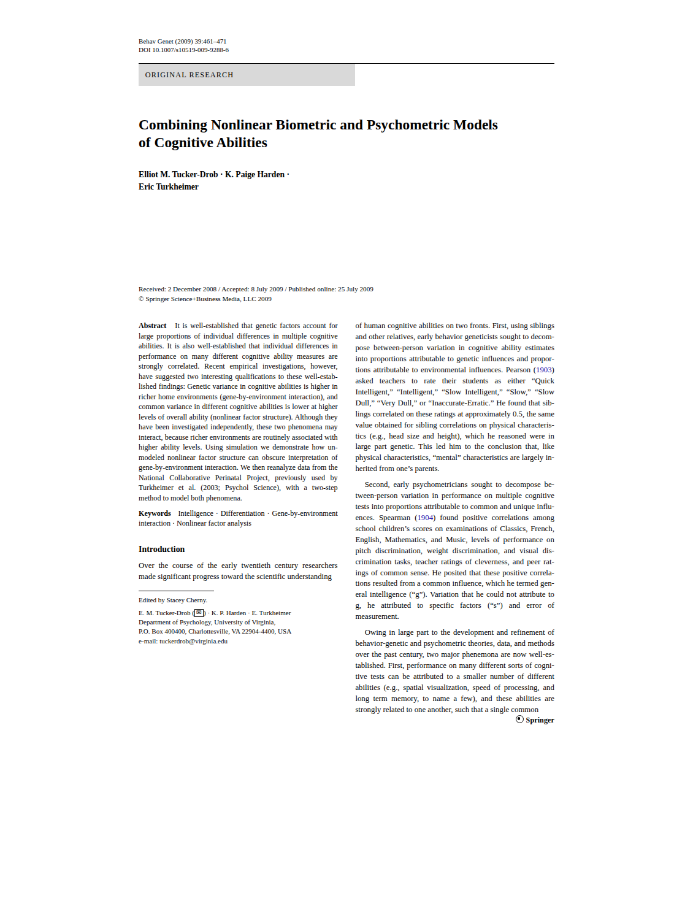Behav Genet (2009) 39:461–471 DOI 10.1007/s10519-009-9288-6
Original Research
Combining Nonlinear Biometric and Psychometric Models
of Cognitive Abilities
Elliot M. Tucker-Drob · K. Paige Harden ·
Eric Turkheimer
Received: 2 December 2008 / Accepted: 8 July 2009 / Published online: 25 July 2009
© Springer Science+Business Media, LLC 2009
Abstract It is well-established that genetic factors account for large proportions of individual differences in multiple cognitive abilities. It is also well-established that individual differences in performance on many different cognitive ability measures are strongly correlated. Recent empirical investigations, however, have suggested two interesting qualifications to these well-established findings: Genetic variance in cognitive abilities is higher in richer home environments (gene-by-environment interaction), and common variance in different cognitive abilities is lower at higher levels of overall ability (nonlinear factor structure). Although they have been investigated independently, these two phenomena may interact, because richer environments are routinely associated with higher ability levels. Using simulation we demonstrate how un-modeled nonlinear factor structure can obscure interpretation of gene-by-environment interaction. We then reanalyze data from the National Collaborative Perinatal Project, previously used by Turkheimer et al. (2003; Psychol Science), with a two-step method to model both phenomena.
Keywords Intelligence · Differentiation · Gene-by-environment interaction · Nonlinear factor analysis
Introduction
Over the course of the early twentieth century researchers made significant progress toward the scientific understanding
Edited by Stacey Cherny.
E. M. Tucker-Drob (✉) · K. P. Harden · E. Turkheimer
Department of Psychology, University of Virginia,
P.O. Box 400400, Charlottesville, VA 22904-4400, USA
e-mail: tuckerdrob@virginia.edu
of human cognitive abilities on two fronts. First, using siblings and other relatives, early behavior geneticists sought to decompose between-person variation in cognitive ability estimates into proportions attributable to genetic influences and proportions attributable to environmental influences. Pearson (1903) asked teachers to rate their students as either “Quick Intelligent,” “Intelligent,” “Slow Intelligent,” “Slow,” “Slow Dull,” “Very Dull,” or “Inaccurate-Erratic.” He found that siblings correlated on these ratings at approximately 0.5, the same value obtained for sibling correlations on physical characteristics (e.g., head size and height), which he reasoned were in large part genetic. This led him to the conclusion that, like physical characteristics, “mental” characteristics are largely inherited from one’s parents.
Second, early psychometricians sought to decompose between-person variation in performance on multiple cognitive tests into proportions attributable to common and unique influences. Spearman (1904) found positive correlations among school children’s scores on examinations of Classics, French, English, Mathematics, and Music, levels of performance on pitch discrimination, weight discrimination, and visual discrimination tasks, teacher ratings of cleverness, and peer ratings of common sense. He posited that these positive correlations resulted from a common influence, which he termed general intelligence (“g”). Variation that he could not attribute to g, he attributed to specific factors (“s”) and error of measurement.
Owing in large part to the development and refinement of behavior-genetic and psychometric theories, data, and methods over the past century, two major phenemona are now well-established. First, performance on many different sorts of cognitive tests can be attributed to a smaller number of different abilities (e.g., spatial visualization, speed of processing, and long term memory, to name a few), and these abilities are strongly related to one another, such that a single common
Springer